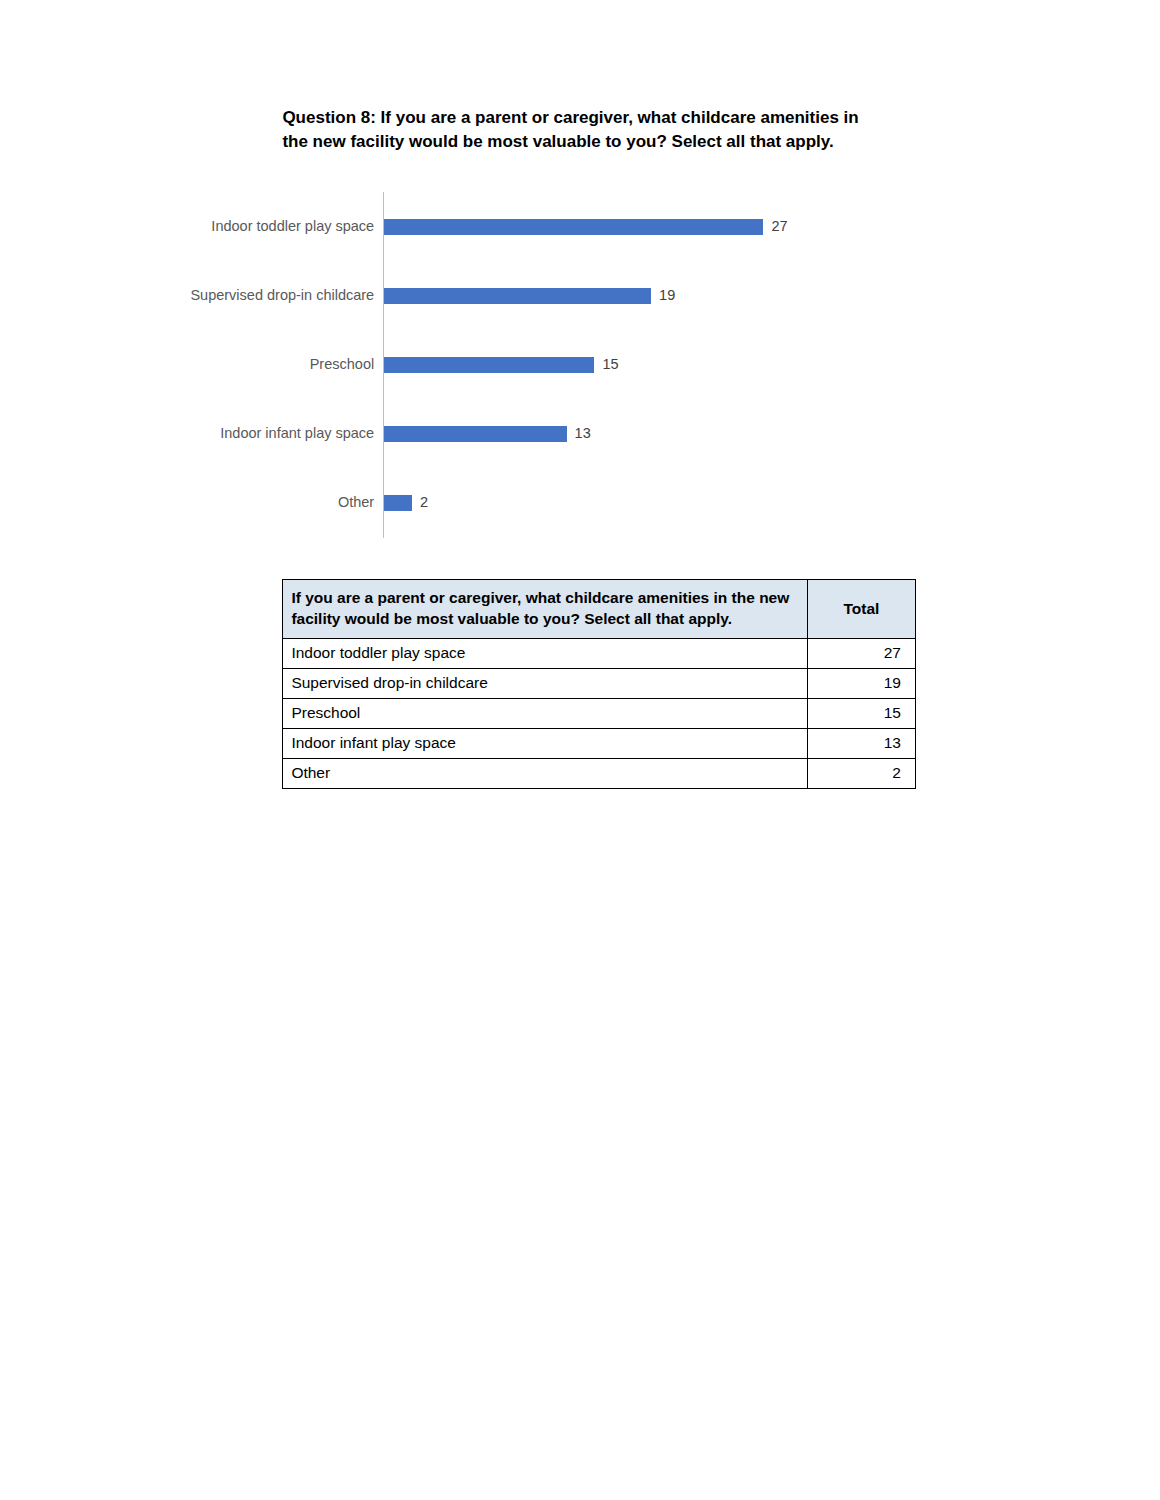Question 8: If you are a parent or caregiver, what childcare amenities in the new facility would be most valuable to you? Select all that apply.
Indoor toddler play space
27
Supervised drop-in childcare
19
Preschool
15
Indoor infant play space
13
Other
2
Question 8 results
| If you are a parent or caregiver, what childcare amenities in the new facility would be most valuable to you? Select all that apply. | Total |
| --- | --- |
| Indoor toddler play space | 27 |
| Supervised drop-in childcare | 19 |
| Preschool | 15 |
| Indoor infant play space | 13 |
| Other | 2 |